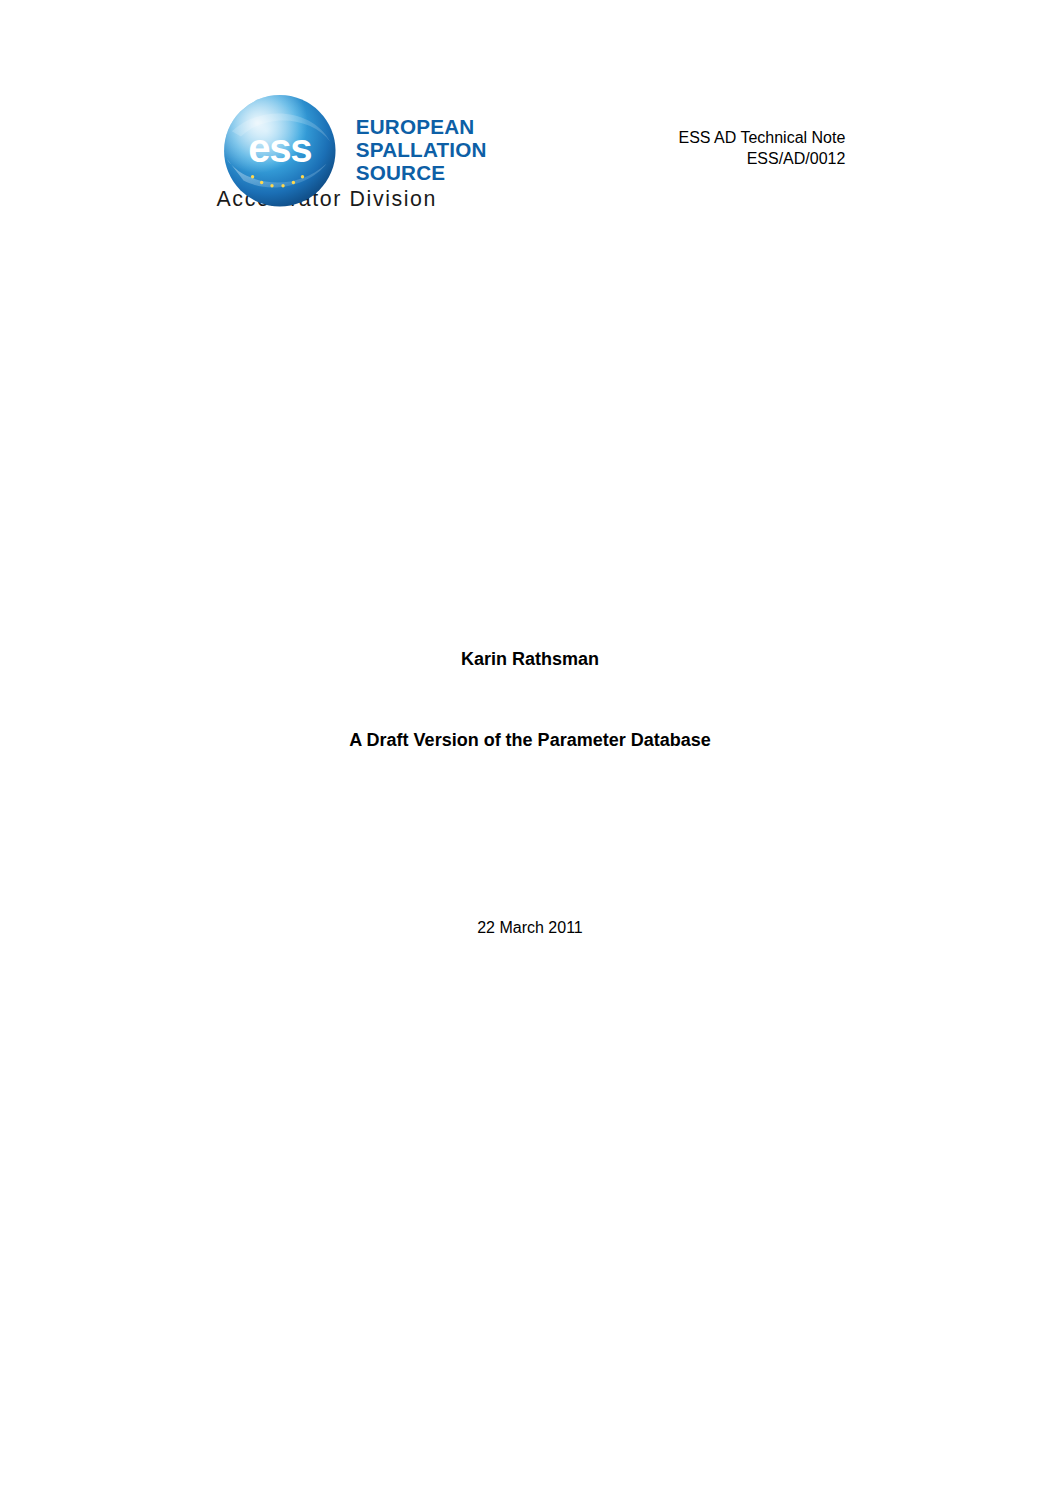ess
EUROPEAN SPALLATION SOURCE
ESS AD Technical Note
ESS/AD/0012
Accelerator Division
Karin Rathsman
A Draft Version of the Parameter Database
22 March 2011